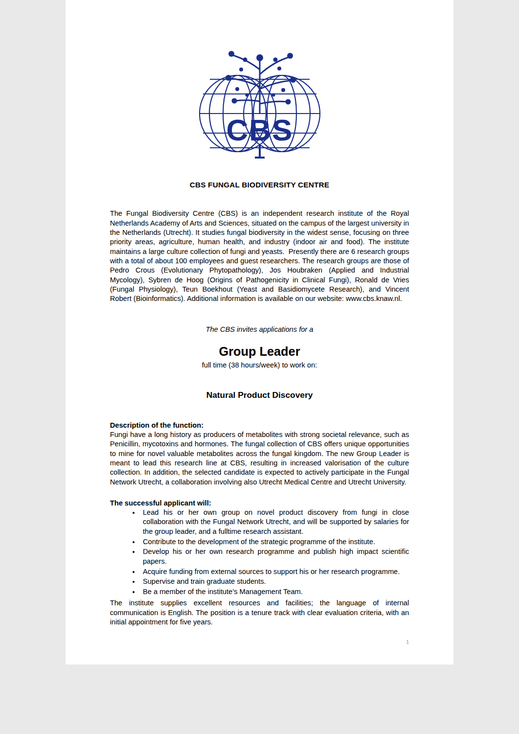CBS
CBS FUNGAL BIODIVERSITY CENTRE
The Fungal Biodiversity Centre (CBS) is an independent research institute of the Royal Netherlands Academy of Arts and Sciences, situated on the campus of the largest university in the Netherlands (Utrecht). It studies fungal biodiversity in the widest sense, focusing on three priority areas, agriculture, human health, and industry (indoor air and food). The institute maintains a large culture collection of fungi and yeasts. Presently there are 6 research groups with a total of about 100 employees and guest researchers. The research groups are those of Pedro Crous (Evolutionary Phytopathology), Jos Houbraken (Applied and Industrial Mycology), Sybren de Hoog (Origins of Pathogenicity in Clinical Fungi), Ronald de Vries (Fungal Physiology), Teun Boekhout (Yeast and Basidiomycete Research), and Vincent Robert (Bioinformatics). Additional information is available on our website: www.cbs.knaw.nl.
The CBS invites applications for a
Group Leader
full time (38 hours/week) to work on:
Natural Product Discovery
Description of the function:
Fungi have a long history as producers of metabolites with strong societal relevance, such as Penicillin, mycotoxins and hormones. The fungal collection of CBS offers unique opportunities to mine for novel valuable metabolites across the fungal kingdom. The new Group Leader is meant to lead this research line at CBS, resulting in increased valorisation of the culture collection. In addition, the selected candidate is expected to actively participate in the Fungal Network Utrecht, a collaboration involving also Utrecht Medical Centre and Utrecht University.
The successful applicant will:
Lead his or her own group on novel product discovery from fungi in close collaboration with the Fungal Network Utrecht, and will be supported by salaries for the group leader, and a fulltime research assistant.
Contribute to the development of the strategic programme of the institute.
Develop his or her own research programme and publish high impact scientific papers.
Acquire funding from external sources to support his or her research programme.
Supervise and train graduate students.
Be a member of the institute’s Management Team.
The institute supplies excellent resources and facilities; the language of internal communication is English. The position is a tenure track with clear evaluation criteria, with an initial appointment for five years.
1